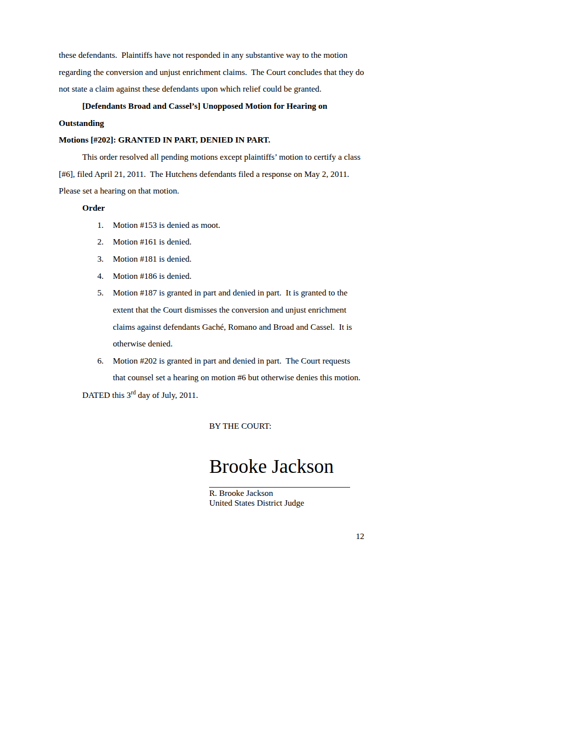these defendants. Plaintiffs have not responded in any substantive way to the motion regarding the conversion and unjust enrichment claims. The Court concludes that they do not state a claim against these defendants upon which relief could be granted.
[Defendants Broad and Cassel’s] Unopposed Motion for Hearing on Outstanding
Motions [#202]: GRANTED IN PART, DENIED IN PART.
This order resolved all pending motions except plaintiffs’ motion to certify a class [#6], filed April 21, 2011. The Hutchens defendants filed a response on May 2, 2011. Please set a hearing on that motion.
Order
Motion #153 is denied as moot.
Motion #161 is denied.
Motion #181 is denied.
Motion #186 is denied.
Motion #187 is granted in part and denied in part. It is granted to the extent that the Court dismisses the conversion and unjust enrichment claims against defendants Gaché, Romano and Broad and Cassel. It is otherwise denied.
Motion #202 is granted in part and denied in part. The Court requests that counsel set a hearing on motion #6 but otherwise denies this motion.
DATED this 3rd day of July, 2011.
BY THE COURT:
Brooke Jackson
R. Brooke Jackson
United States District Judge
12